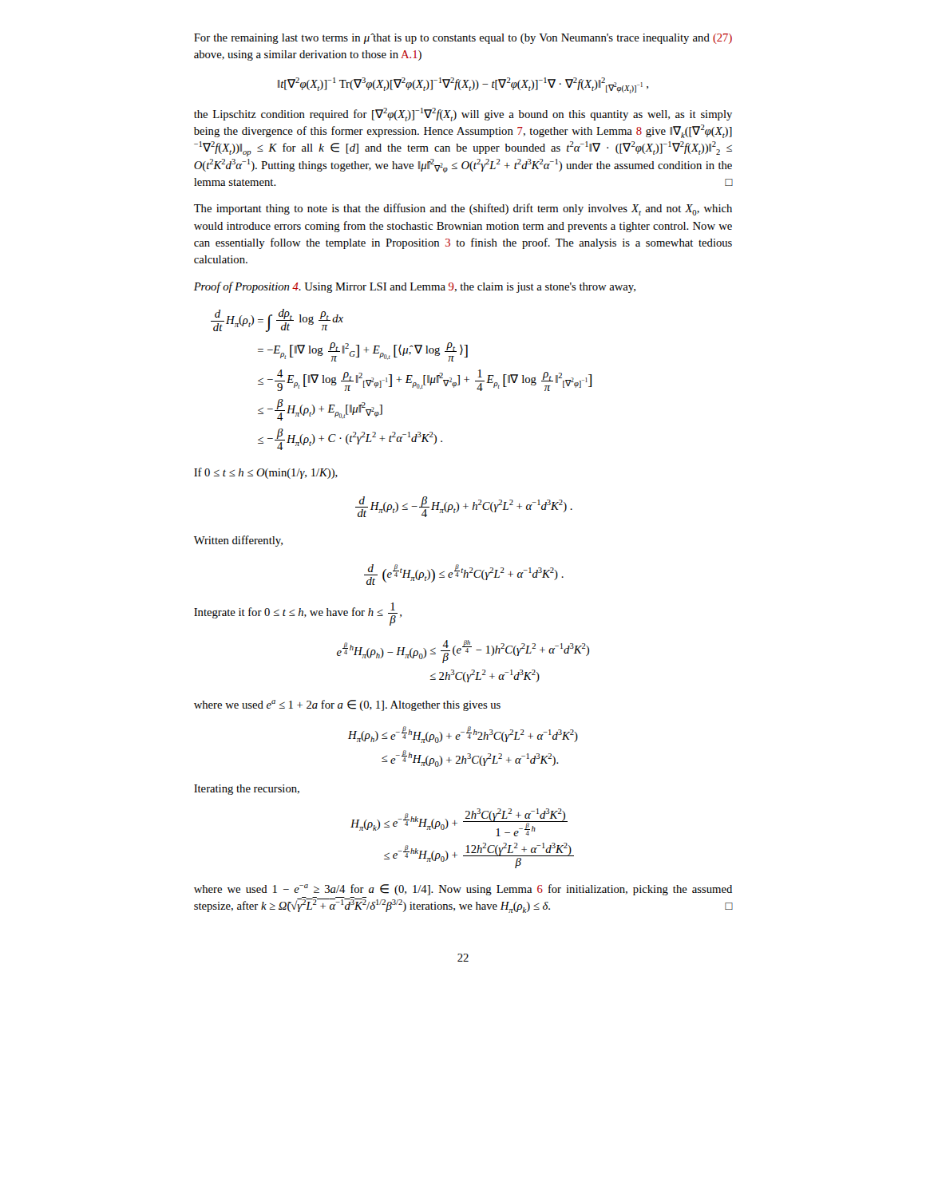For the remaining last two terms in μ̂ that is up to constants equal to (by Von Neumann's trace inequality and (27) above, using a similar derivation to those in A.1)
‖t[∇2φ(Xt)]−1 Tr(∇3φ(Xt)[∇2φ(Xt)]−1∇2f(Xt)) − t[∇2φ(Xt)]−1∇ · ∇2f(Xt)‖2[∇2φ(Xt)]−1 ,
the Lipschitz condition required for [∇2φ(Xt)]−1∇2f(Xt) will give a bound on this quantity as well, as it simply being the divergence of this former expression. Hence Assumption 7, together with Lemma 8 give ‖∇k([∇2φ(Xt)]−1∇2f(Xt))‖op ≤ K for all k ∈ [d] and the term can be upper bounded as t2α−1‖∇ · ([∇2φ(Xt)]−1∇2f(Xt))‖22 ≤ O(t2K2d3α−1). Putting things together, we have ‖μ̂‖2∇2φ ≤ O(t2γ2L2 + t2d3K2α−1) under the assumed condition in the lemma statement. □
The important thing to note is that the diffusion and the (shifted) drift term only involves Xt and not X0, which would introduce errors coming from the stochastic Brownian motion term and prevents a tighter control. Now we can essentially follow the template in Proposition 3 to finish the proof. The analysis is a somewhat tedious calculation.
Proof of Proposition 4. Using Mirror LSI and Lemma 9, the claim is just a stone's throw away,
| d dt H π ( ρ t ) | = | ∫ dρ t dt log ρ t π dx |
| | = | − E ρ t [ ‖∇ log ρ t π ‖ 2 G ] + E ρ 0, t [ ⟨ μ̂ , ∇ log ρ t π ⟩ ] |
| | ≤ | − 4 9 E ρ t [ ‖∇ log ρ t π ‖ 2 [∇ 2 φ ] −1 ] + E ρ 0, t [‖ μ̂ ‖ 2 ∇ 2 φ ] + 1 4 E ρ t [ ‖∇ log ρ t π ‖ 2 [∇ 2 φ ] −1 ] |
| | ≤ | − β 4 H π ( ρ t ) + E ρ 0, t [‖ μ̂ ‖ 2 ∇ 2 φ ] |
| | ≤ | − β 4 H π ( ρ t ) + C · ( t 2 γ 2 L 2 + t 2 α −1 d 3 K 2 ) . |
If 0 ≤ t ≤ h ≤ O(min(1/γ, 1/K)),
ddt Hπ(ρt) ≤ −β 4 Hπ(ρt) + h2C(γ2L2 + α−1d3K2) .
Written differently,
ddt (eβ 4 tHπ(ρt)) ≤ eβ 4 th2C(γ2L2 + α−1d3K2) .
Integrate it for 0 ≤ t ≤ h, we have for h ≤ 1 β,
| e β 4 h H π ( ρ h ) − H π ( ρ 0 ) | ≤ | 4 β ( e βh 4 − 1) h 2 C ( γ 2 L 2 + α −1 d 3 K 2 ) |
| | ≤ | 2 h 3 C ( γ 2 L 2 + α −1 d 3 K 2 ) |
where we used ea ≤ 1 + 2a for a ∈ (0, 1]. Altogether this gives us
| H π ( ρ h ) | ≤ | e − β 4 h H π ( ρ 0 ) + e − β 4 h 2 h 3 C ( γ 2 L 2 + α −1 d 3 K 2 ) |
| | ≤ | e − β 4 h H π ( ρ 0 ) + 2 h 3 C ( γ 2 L 2 + α −1 d 3 K 2 ). |
Iterating the recursion,
| H π ( ρ k ) | ≤ | e − β 4 hk H π ( ρ 0 ) + 2 h 3 C ( γ 2 L 2 + α −1 d 3 K 2 ) 1 − e − β 4 h |
| | ≤ | e − β 4 hk H π ( ρ 0 ) + 12 h 2 C ( γ 2 L 2 + α −1 d 3 K 2 ) β |
where we used 1 − e−a ≥ 3a/4 for a ∈ (0, 1/4]. Now using Lemma 6 for initialization, picking the assumed stepsize, after k ≥ Ω̃(√γ2L2 + α−1d3K2/δ1/2β3/2) iterations, we have Hπ(ρk) ≤ δ. □
22